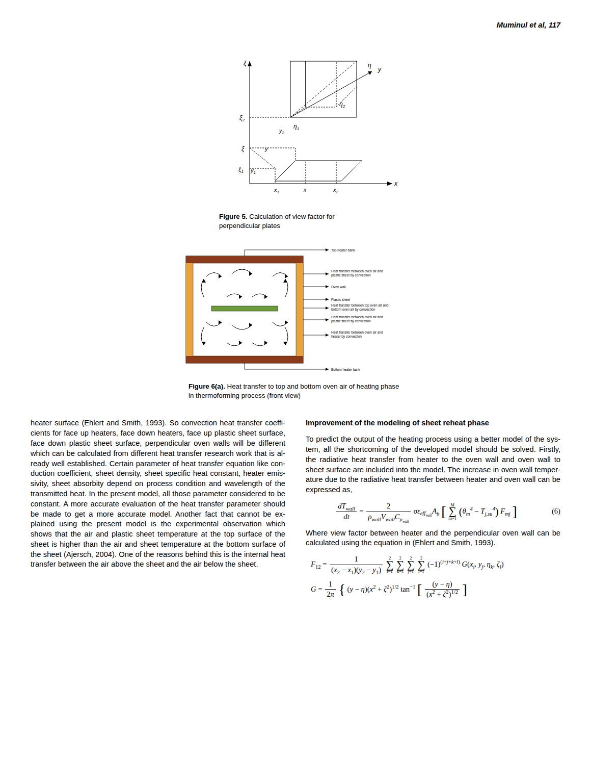Muminul et al, 117
η y ξ x ξ2 ξ ξ1 y1 y y2 η1 η2 x1 x x2
Figure 5. Calculation of view factor for perpendicular plates
Top heater bank Heat transfer between oven air and plastic sheet by convection Oven wall Plastic sheet Heat transfer between top oven air and bottom oven air by convection Heat transfer between oven air and plastic sheet by convection Heat transfer between oven air and heater by convection Bottom heater bank
Figure 6(a). Heat transfer to top and bottom oven air of heating phase in thermoforming process (front view)
heater surface (Ehlert and Smith, 1993). So convection heat transfer coefficients for face up heaters, face down heaters, face up plastic sheet surface, face down plastic sheet surface, perpendicular oven walls will be different which can be calculated from different heat transfer research work that is already well established. Certain parameter of heat transfer equation like conduction coefficient, sheet density, sheet specific heat constant, heater emissivity, sheet absorbity depend on process condition and wavelength of the transmitted heat. In the present model, all those parameter considered to be constant. A more accurate evaluation of the heat transfer parameter should be made to get a more accurate model. Another fact that cannot be explained using the present model is the experimental observation which shows that the air and plastic sheet temperature at the top surface of the sheet is higher than the air and sheet temperature at the bottom surface of the sheet (Ajersch, 2004). One of the reasons behind this is the internal heat transfer between the air above the sheet and the air below the sheet.
Improvement of the modeling of sheet reheat phase
To predict the output of the heating process using a better model of the system, all the shortcoming of the developed model should be solved. Firstly, the radiative heat transfer from heater to the oven wall and oven wall to sheet surface are included into the model. The increase in oven wall temperature due to the radiative heat transfer between heater and oven wall can be expressed as,
dTwall dt = 2 ρwallVwallCpwall σεeffwallAh [ M∑m=1 (θm4 − Tj,su4) Fmj ]
(6)
Where view factor between heater and the perpendicular oven wall can be calculated using the equation in (Ehlert and Smith, 1993).
F12 = 1(x2 − x1)(y2 − y1) 2∑l=1 2∑k=1 2∑j=1 2∑i=1 (−1)(i+j+k+l) G(xi, yj, ηk, ζl)
G = 12π { (y − η)(x2 + ζ2)1/2 tan−1 [ (y − η)(x2 + ζ2)1/2 ]